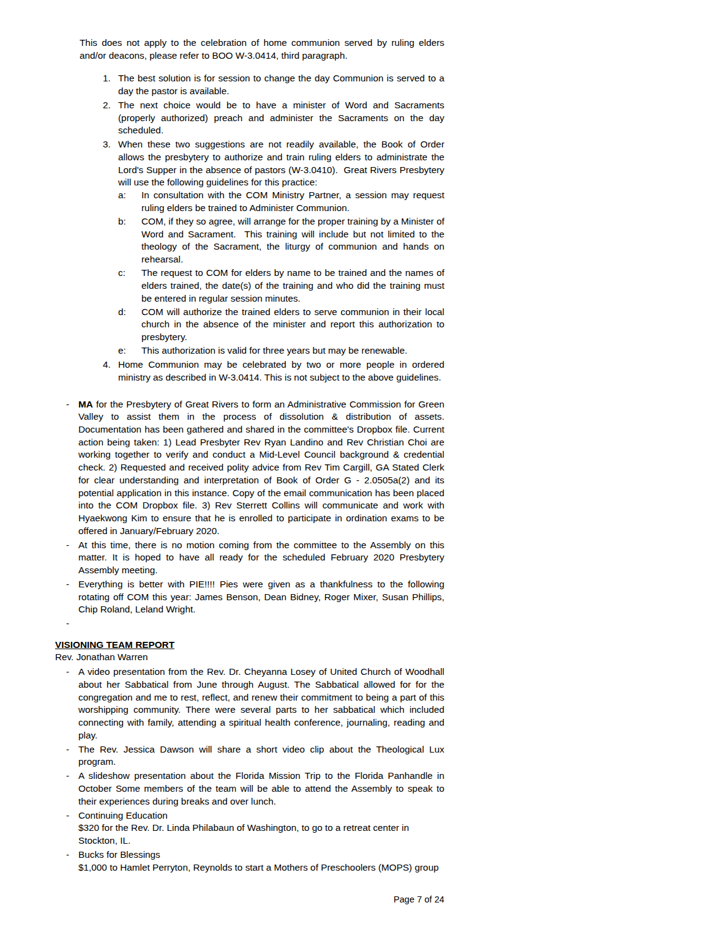This does not apply to the celebration of home communion served by ruling elders and/or deacons, please refer to BOO W-3.0414, third paragraph.
The best solution is for session to change the day Communion is served to a day the pastor is available.
The next choice would be to have a minister of Word and Sacraments (properly authorized) preach and administer the Sacraments on the day scheduled.
When these two suggestions are not readily available, the Book of Order allows the presbytery to authorize and train ruling elders to administrate the Lord's Supper in the absence of pastors (W-3.0410). Great Rivers Presbytery will use the following guidelines for this practice:
a: In consultation with the COM Ministry Partner, a session may request ruling elders be trained to Administer Communion.
b: COM, if they so agree, will arrange for the proper training by a Minister of Word and Sacrament. This training will include but not limited to the theology of the Sacrament, the liturgy of communion and hands on rehearsal.
c: The request to COM for elders by name to be trained and the names of elders trained, the date(s) of the training and who did the training must be entered in regular session minutes.
d: COM will authorize the trained elders to serve communion in their local church in the absence of the minister and report this authorization to presbytery.
e: This authorization is valid for three years but may be renewable.
Home Communion may be celebrated by two or more people in ordered ministry as described in W-3.0414. This is not subject to the above guidelines.
MA for the Presbytery of Great Rivers to form an Administrative Commission for Green Valley to assist them in the process of dissolution & distribution of assets. Documentation has been gathered and shared in the committee's Dropbox file. Current action being taken: 1) Lead Presbyter Rev Ryan Landino and Rev Christian Choi are working together to verify and conduct a Mid-Level Council background & credential check. 2) Requested and received polity advice from Rev Tim Cargill, GA Stated Clerk for clear understanding and interpretation of Book of Order G - 2.0505a(2) and its potential application in this instance. Copy of the email communication has been placed into the COM Dropbox file. 3) Rev Sterrett Collins will communicate and work with Hyaekwong Kim to ensure that he is enrolled to participate in ordination exams to be offered in January/February 2020.
At this time, there is no motion coming from the committee to the Assembly on this matter. It is hoped to have all ready for the scheduled February 2020 Presbytery Assembly meeting.
Everything is better with PIE!!!! Pies were given as a thankfulness to the following rotating off COM this year: James Benson, Dean Bidney, Roger Mixer, Susan Phillips, Chip Roland, Leland Wright.
Visioning Team Report
Rev. Jonathan Warren
A video presentation from the Rev. Dr. Cheyanna Losey of United Church of Woodhall about her Sabbatical from June through August. The Sabbatical allowed for for the congregation and me to rest, reflect, and renew their commitment to being a part of this worshipping community. There were several parts to her sabbatical which included connecting with family, attending a spiritual health conference, journaling, reading and play.
The Rev. Jessica Dawson will share a short video clip about the Theological Lux program.
A slideshow presentation about the Florida Mission Trip to the Florida Panhandle in October Some members of the team will be able to attend the Assembly to speak to their experiences during breaks and over lunch.
Continuing Education $320 for the Rev. Dr. Linda Philabaun of Washington, to go to a retreat center in Stockton, IL.
Bucks for Blessings $1,000 to Hamlet Perryton, Reynolds to start a Mothers of Preschoolers (MOPS) group
Page 7 of 24